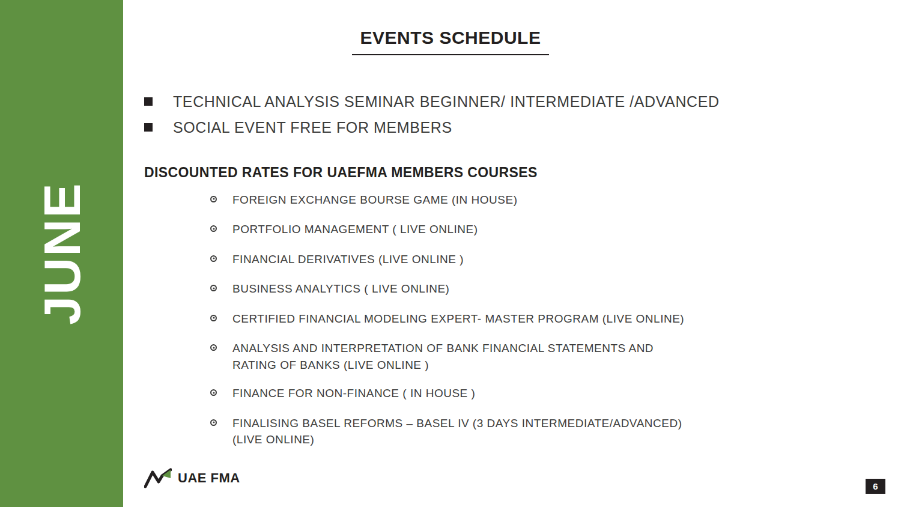JUNE
EVENTS SCHEDULE
TECHNICAL ANALYSIS SEMINAR BEGINNER/ INTERMEDIATE /ADVANCED
SOCIAL EVENT FREE FOR MEMBERS
DISCOUNTED RATES FOR UAEFMA MEMBERS COURSES
FOREIGN EXCHANGE BOURSE GAME (IN HOUSE)
PORTFOLIO MANAGEMENT ( LIVE ONLINE)
FINANCIAL DERIVATIVES (LIVE ONLINE )
BUSINESS ANALYTICS ( LIVE ONLINE)
CERTIFIED FINANCIAL MODELING EXPERT- MASTER PROGRAM (LIVE ONLINE)
ANALYSIS AND INTERPRETATION OF BANK FINANCIAL STATEMENTS AND
RATING OF BANKS (LIVE ONLINE )
FINANCE FOR NON-FINANCE ( IN HOUSE )
FINALISING BASEL REFORMS – BASEL IV (3 DAYS INTERMEDIATE/ADVANCED)
(LIVE ONLINE)
UAE FMA
6